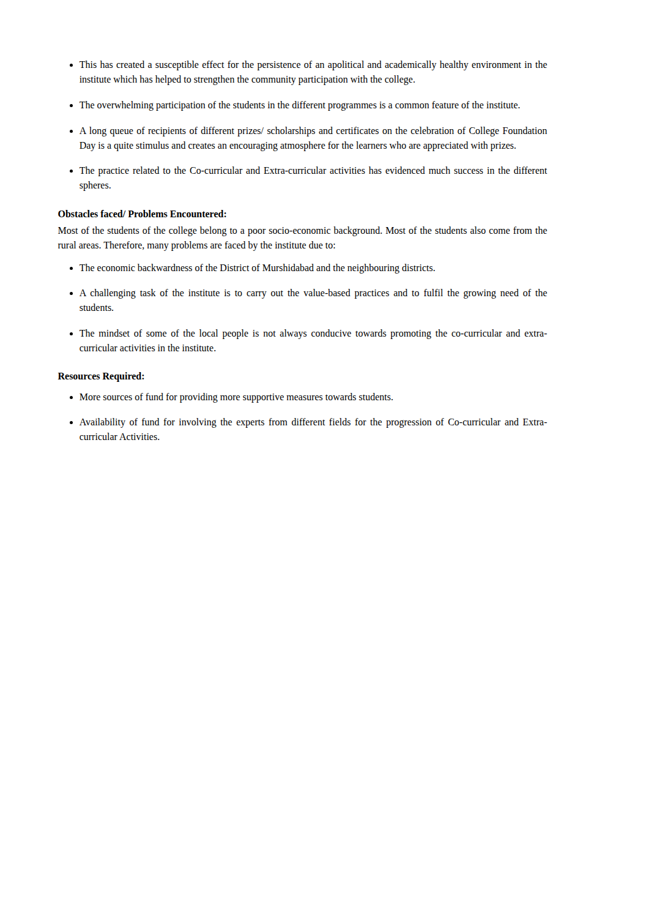This has created a susceptible effect for the persistence of an apolitical and academically healthy environment in the institute which has helped to strengthen the community participation with the college.
The overwhelming participation of the students in the different programmes is a common feature of the institute.
A long queue of recipients of different prizes/ scholarships and certificates on the celebration of College Foundation Day is a quite stimulus and creates an encouraging atmosphere for the learners who are appreciated with prizes.
The practice related to the Co-curricular and Extra-curricular activities has evidenced much success in the different spheres.
Obstacles faced/ Problems Encountered:
Most of the students of the college belong to a poor socio-economic background. Most of the students also come from the rural areas. Therefore, many problems are faced by the institute due to:
The economic backwardness of the District of Murshidabad and the neighbouring districts.
A challenging task of the institute is to carry out the value-based practices and to fulfil the growing need of the students.
The mindset of some of the local people is not always conducive towards promoting the co-curricular and extra-curricular activities in the institute.
Resources Required:
More sources of fund for providing more supportive measures towards students.
Availability of fund for involving the experts from different fields for the progression of Co-curricular and Extra-curricular Activities.